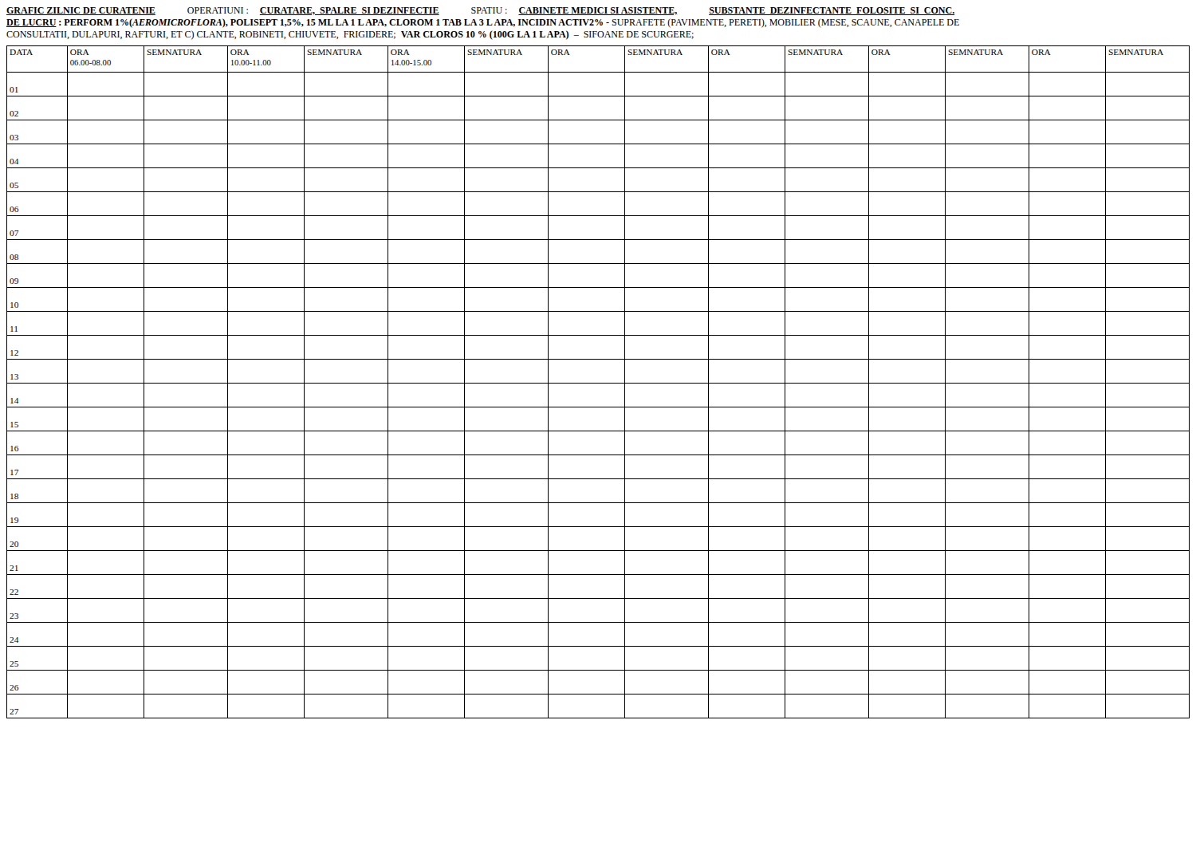GRAFIC ZILNIC DE CURATENIE OPERATIUNI : CURATARE, SPALRE SI DEZINFECTIE SPATIU : CABINETE MEDICI SI ASISTENTE, SUBSTANTE DEZINFECTANTE FOLOSITE SI CONC.
DE LUCRU : PERFORM 1%(AEROMICROFLORA), POLISEPT 1,5%, 15 ML LA 1 L APA, CLOROM 1 TAB LA 3 L APA, INCIDIN ACTIV2% - SUPRAFETE (PAVIMENTE, PERETI), MOBILIER (MESE, SCAUNE, CANAPELE DE
CONSULTATII, DULAPURI, RAFTURI, ET C) CLANTE, ROBINETI, CHIUVETE, FRIGIDERE; VAR CLOROS 10 % (100G LA 1 L APA) – SIFOANE DE SCURGERE;
| DATA | ORA 06.00-08.00 | SEMNATURA | ORA 10.00-11.00 | SEMNATURA | ORA 14.00-15.00 | SEMNATURA | ORA | SEMNATURA | ORA | SEMNATURA | ORA | SEMNATURA | ORA | SEMNATURA |
| --- | --- | --- | --- | --- | --- | --- | --- | --- | --- | --- | --- | --- | --- | --- |
| 01 | | | | | | | | | | | | | | |
| 02 | | | | | | | | | | | | | | |
| 03 | | | | | | | | | | | | | | |
| 04 | | | | | | | | | | | | | | |
| 05 | | | | | | | | | | | | | | |
| 06 | | | | | | | | | | | | | | |
| 07 | | | | | | | | | | | | | | |
| 08 | | | | | | | | | | | | | | |
| 09 | | | | | | | | | | | | | | |
| 10 | | | | | | | | | | | | | | |
| 11 | | | | | | | | | | | | | | |
| 12 | | | | | | | | | | | | | | |
| 13 | | | | | | | | | | | | | | |
| 14 | | | | | | | | | | | | | | |
| 15 | | | | | | | | | | | | | | |
| 16 | | | | | | | | | | | | | | |
| 17 | | | | | | | | | | | | | | |
| 18 | | | | | | | | | | | | | | |
| 19 | | | | | | | | | | | | | | |
| 20 | | | | | | | | | | | | | | |
| 21 | | | | | | | | | | | | | | |
| 22 | | | | | | | | | | | | | | |
| 23 | | | | | | | | | | | | | | |
| 24 | | | | | | | | | | | | | | |
| 25 | | | | | | | | | | | | | | |
| 26 | | | | | | | | | | | | | | |
| 27 | | | | | | | | | | | | | | |